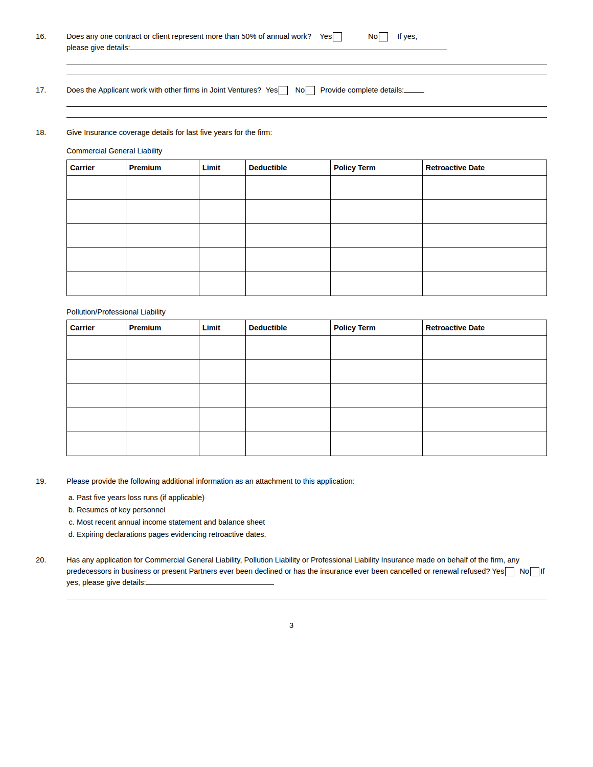16.
Does any one contract or client represent more than 50% of annual work? Yes No If yes,
please give details:
17.
Does the Applicant work with other firms in Joint Ventures? Yes No Provide complete details:
18.
Give Insurance coverage details for last five years for the firm:
Commercial General Liability
| Carrier | Premium | Limit | Deductible | Policy Term | Retroactive Date |
| --- | --- | --- | --- | --- | --- |
Pollution/Professional Liability
| Carrier | Premium | Limit | Deductible | Policy Term | Retroactive Date |
| --- | --- | --- | --- | --- | --- |
19.
Please provide the following additional information as an attachment to this application:
Past five years loss runs (if applicable)
Resumes of key personnel
Most recent annual income statement and balance sheet
Expiring declarations pages evidencing retroactive dates.
20.
Has any application for Commercial General Liability, Pollution Liability or Professional Liability Insurance made on behalf of the firm, any predecessors in business or present Partners ever been declined or has the insurance ever been cancelled or renewal refused? Yes No If yes, please give details:
3